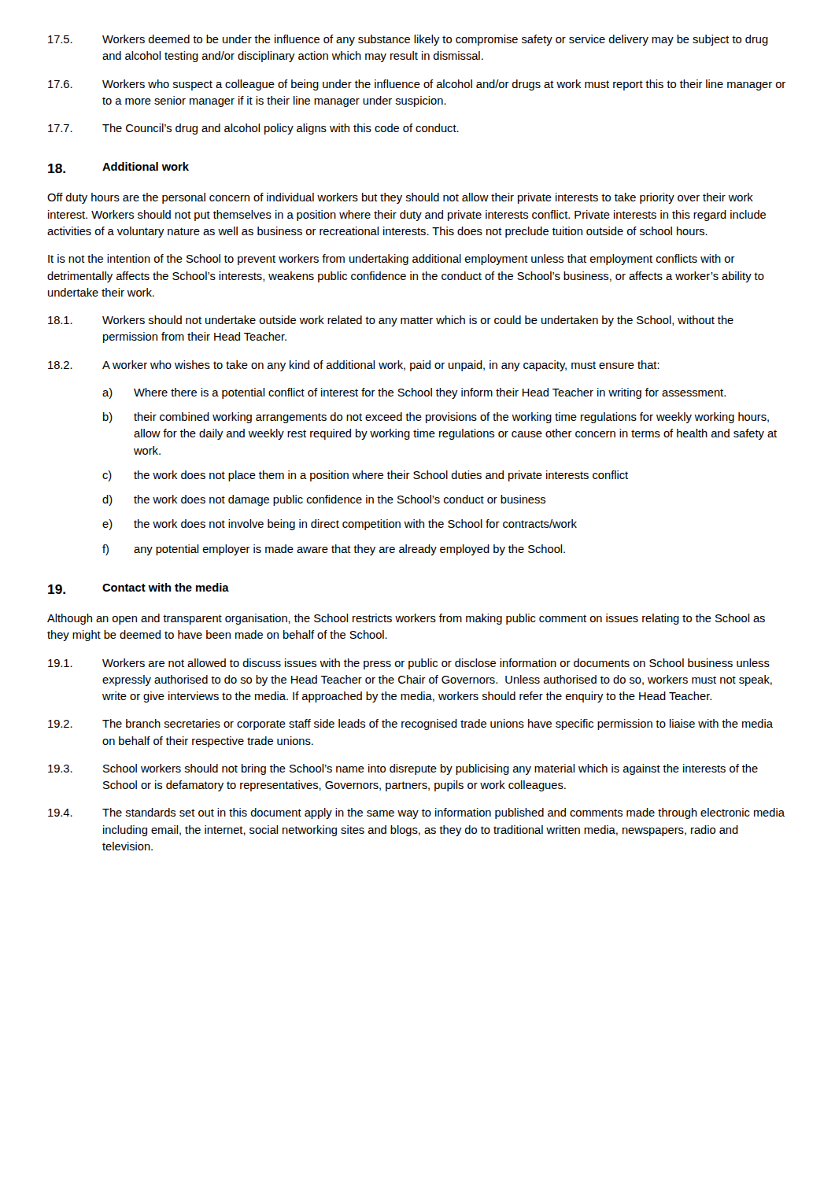17.5.
Workers deemed to be under the influence of any substance likely to compromise safety or service delivery may be subject to drug and alcohol testing and/or disciplinary action which may result in dismissal.
17.6.
Workers who suspect a colleague of being under the influence of alcohol and/or drugs at work must report this to their line manager or to a more senior manager if it is their line manager under suspicion.
17.7.
The Council’s drug and alcohol policy aligns with this code of conduct.
18. Additional work
Off duty hours are the personal concern of individual workers but they should not allow their private interests to take priority over their work interest. Workers should not put themselves in a position where their duty and private interests conflict. Private interests in this regard include activities of a voluntary nature as well as business or recreational interests. This does not preclude tuition outside of school hours.
It is not the intention of the School to prevent workers from undertaking additional employment unless that employment conflicts with or detrimentally affects the School’s interests, weakens public confidence in the conduct of the School’s business, or affects a worker’s ability to undertake their work.
18.1.
Workers should not undertake outside work related to any matter which is or could be undertaken by the School, without the permission from their Head Teacher.
18.2.
A worker who wishes to take on any kind of additional work, paid or unpaid, in any capacity, must ensure that:
a) Where there is a potential conflict of interest for the School they inform their Head Teacher in writing for assessment.
b) their combined working arrangements do not exceed the provisions of the working time regulations for weekly working hours, allow for the daily and weekly rest required by working time regulations or cause other concern in terms of health and safety at work.
c) the work does not place them in a position where their School duties and private interests conflict
d) the work does not damage public confidence in the School’s conduct or business
e) the work does not involve being in direct competition with the School for contracts/work
f) any potential employer is made aware that they are already employed by the School.
19. Contact with the media
Although an open and transparent organisation, the School restricts workers from making public comment on issues relating to the School as they might be deemed to have been made on behalf of the School.
19.1.
Workers are not allowed to discuss issues with the press or public or disclose information or documents on School business unless expressly authorised to do so by the Head Teacher or the Chair of Governors. Unless authorised to do so, workers must not speak, write or give interviews to the media. If approached by the media, workers should refer the enquiry to the Head Teacher.
19.2.
The branch secretaries or corporate staff side leads of the recognised trade unions have specific permission to liaise with the media on behalf of their respective trade unions.
19.3.
School workers should not bring the School’s name into disrepute by publicising any material which is against the interests of the School or is defamatory to representatives, Governors, partners, pupils or work colleagues.
19.4.
The standards set out in this document apply in the same way to information published and comments made through electronic media including email, the internet, social networking sites and blogs, as they do to traditional written media, newspapers, radio and television.